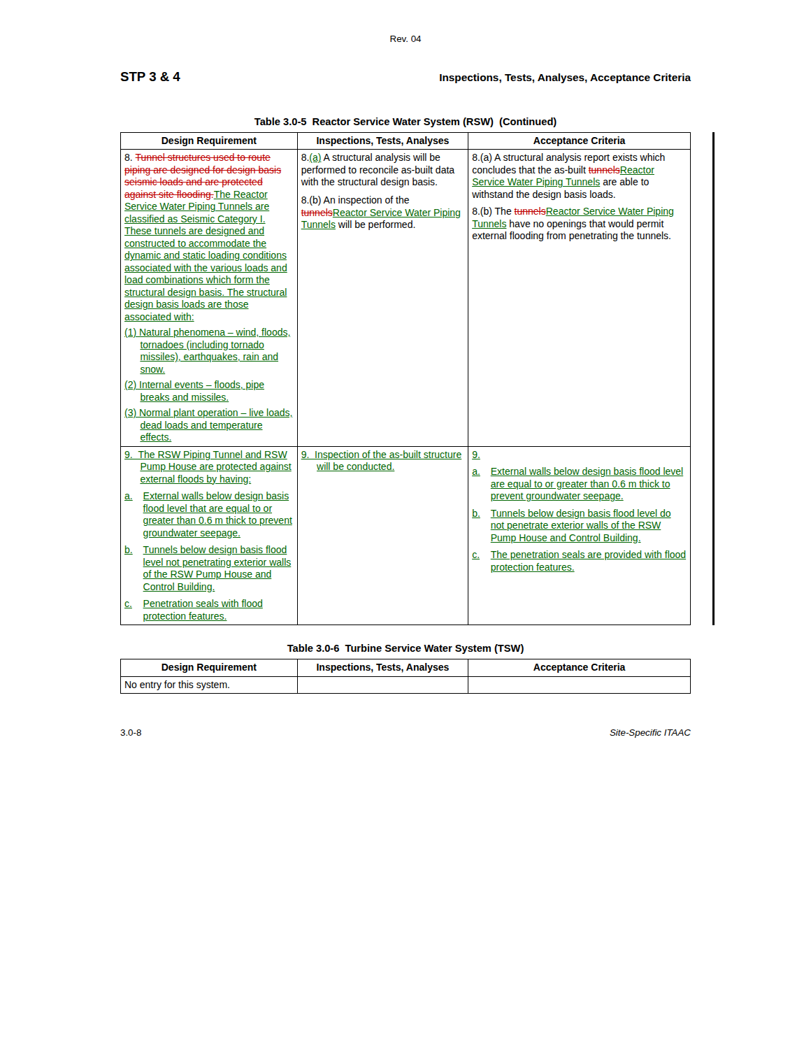Rev. 04
STP 3 & 4
Inspections, Tests, Analyses, Acceptance Criteria
Table 3.0-5 Reactor Service Water System (RSW) (Continued)
| Design Requirement | Inspections, Tests, Analyses | Acceptance Criteria |
| --- | --- | --- |
| 8. Tunnel structures used to route piping are designed for design basis seismic loads and are protected against site flooding. The Reactor Service Water Piping Tunnels are classified as Seismic Category I. These tunnels are designed and constructed to accommodate the dynamic and static loading conditions associated with the various loads and load combinations which form the structural design basis. The structural design basis loads are those associated with: (1) Natural phenomena – wind, floods, tornadoes (including tornado missiles), earthquakes, rain and snow. (2) Internal events – floods, pipe breaks and missiles. (3) Normal plant operation – live loads, dead loads and temperature effects. | 8. (a) A structural analysis will be performed to reconcile as-built data with the structural design basis. 8.(b) An inspection of the tunnels Reactor Service Water Piping Tunnels will be performed. | 8.(a) A structural analysis report exists which concludes that the as-built tunnels Reactor Service Water Piping Tunnels are able to withstand the design basis loads. 8.(b) The tunnels Reactor Service Water Piping Tunnels have no openings that would permit external flooding from penetrating the tunnels. |
| 9. The RSW Piping Tunnel and RSW Pump House are protected against external floods by having: a. External walls below design basis flood level that are equal to or greater than 0.6 m thick to prevent groundwater seepage. b. Tunnels below design basis flood level not penetrating exterior walls of the RSW Pump House and Control Building. c. Penetration seals with flood protection features. | 9. Inspection of the as-built structure will be conducted. | 9. a. External walls below design basis flood level are equal to or greater than 0.6 m thick to prevent groundwater seepage. b. Tunnels below design basis flood level do not penetrate exterior walls of the RSW Pump House and Control Building. c. The penetration seals are provided with flood protection features. |
Table 3.0-6 Turbine Service Water System (TSW)
| Design Requirement | Inspections, Tests, Analyses | Acceptance Criteria |
| --- | --- | --- |
| No entry for this system. | | |
3.0-8
Site-Specific ITAAC